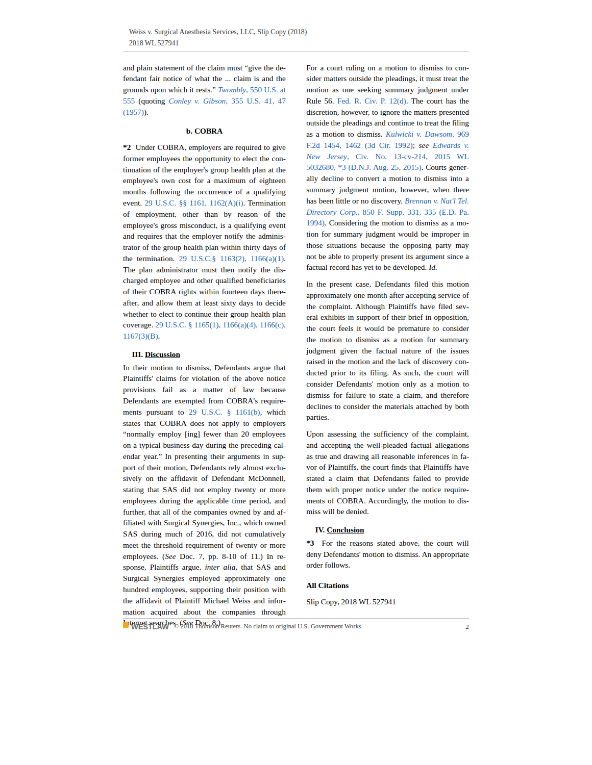Weiss v. Surgical Anesthesia Services, LLC, Slip Copy (2018)
2018 WL 527941
and plain statement of the claim must “give the defendant fair notice of what the ... claim is and the grounds upon which it rests.” Twombly, 550 U.S. at 555 (quoting Conley v. Gibson, 355 U.S. 41, 47 (1957)).
b. COBRA
*2 Under COBRA, employers are required to give former employees the opportunity to elect the continuation of the employer's group health plan at the employee's own cost for a maximum of eighteen months following the occurrence of a qualifying event. 29 U.S.C. §§ 1161, 1162(A)(i). Termination of employment, other than by reason of the employee's gross misconduct, is a qualifying event and requires that the employer notify the administrator of the group health plan within thirty days of the termination. 29 U.S.C.§ 1163(2), 1166(a)(1). The plan administrator must then notify the discharged employee and other qualified beneficiaries of their COBRA rights within fourteen days thereafter, and allow them at least sixty days to decide whether to elect to continue their group health plan coverage. 29 U.S.C. § 1165(1), 1166(a)(4), 1166(c), 1167(3)(B).
III. Discussion
In their motion to dismiss, Defendants argue that Plaintiffs' claims for violation of the above notice provisions fail as a matter of law because Defendants are exempted from COBRA's requirements pursuant to 29 U.S.C. § 1161(b), which states that COBRA does not apply to employers “normally employ [ing] fewer than 20 employees on a typical business day during the preceding calendar year.” In presenting their arguments in support of their motion, Defendants rely almost exclusively on the affidavit of Defendant McDonnell, stating that SAS did not employ twenty or more employees during the applicable time period, and further, that all of the companies owned by and affiliated with Surgical Synergies, Inc., which owned SAS during much of 2016, did not cumulatively meet the threshold requirement of twenty or more employees. (See Doc. 7, pp. 8-10 of 11.) In response, Plaintiffs argue, inter alia, that SAS and Surgical Synergies employed approximately one hundred employees, supporting their position with the affidavit of Plaintiff Michael Weiss and information acquired about the companies through Internet searches. (See Doc. 8.)
For a court ruling on a motion to dismiss to consider matters outside the pleadings, it must treat the motion as one seeking summary judgment under Rule 56. Fed. R. Civ. P. 12(d). The court has the discretion, however, to ignore the matters presented outside the pleadings and continue to treat the filing as a motion to dismiss. Kulwicki v. Dawsom, 969 F.2d 1454, 1462 (3d Cir. 1992); see Edwards v. New Jersey, Civ. No. 13-cv-214, 2015 WL 5032680, *3 (D.N.J. Aug. 25, 2015). Courts generally decline to convert a motion to dismiss into a summary judgment motion, however, when there has been little or no discovery. Brennan v. Nat'l Tel. Directory Corp., 850 F. Supp. 331, 335 (E.D. Pa. 1994). Considering the motion to dismiss as a motion for summary judgment would be improper in those situations because the opposing party may not be able to properly present its argument since a factual record has yet to be developed. Id.
In the present case, Defendants filed this motion approximately one month after accepting service of the complaint. Although Plaintiffs have filed several exhibits in support of their brief in opposition, the court feels it would be premature to consider the motion to dismiss as a motion for summary judgment given the factual nature of the issues raised in the motion and the lack of discovery conducted prior to its filing. As such, the court will consider Defendants' motion only as a motion to dismiss for failure to state a claim, and therefore declines to consider the materials attached by both parties.
Upon assessing the sufficiency of the complaint, and accepting the well-pleaded factual allegations as true and drawing all reasonable inferences in favor of Plaintiffs, the court finds that Plaintiffs have stated a claim that Defendants failed to provide them with proper notice under the notice requirements of COBRA. Accordingly, the motion to dismiss will be denied.
IV. Conclusion
*3 For the reasons stated above, the court will deny Defendants' motion to dismiss. An appropriate order follows.
All Citations
Slip Copy, 2018 WL 527941
WESTLAW © 2018 Thomson Reuters. No claim to original U.S. Government Works. 2